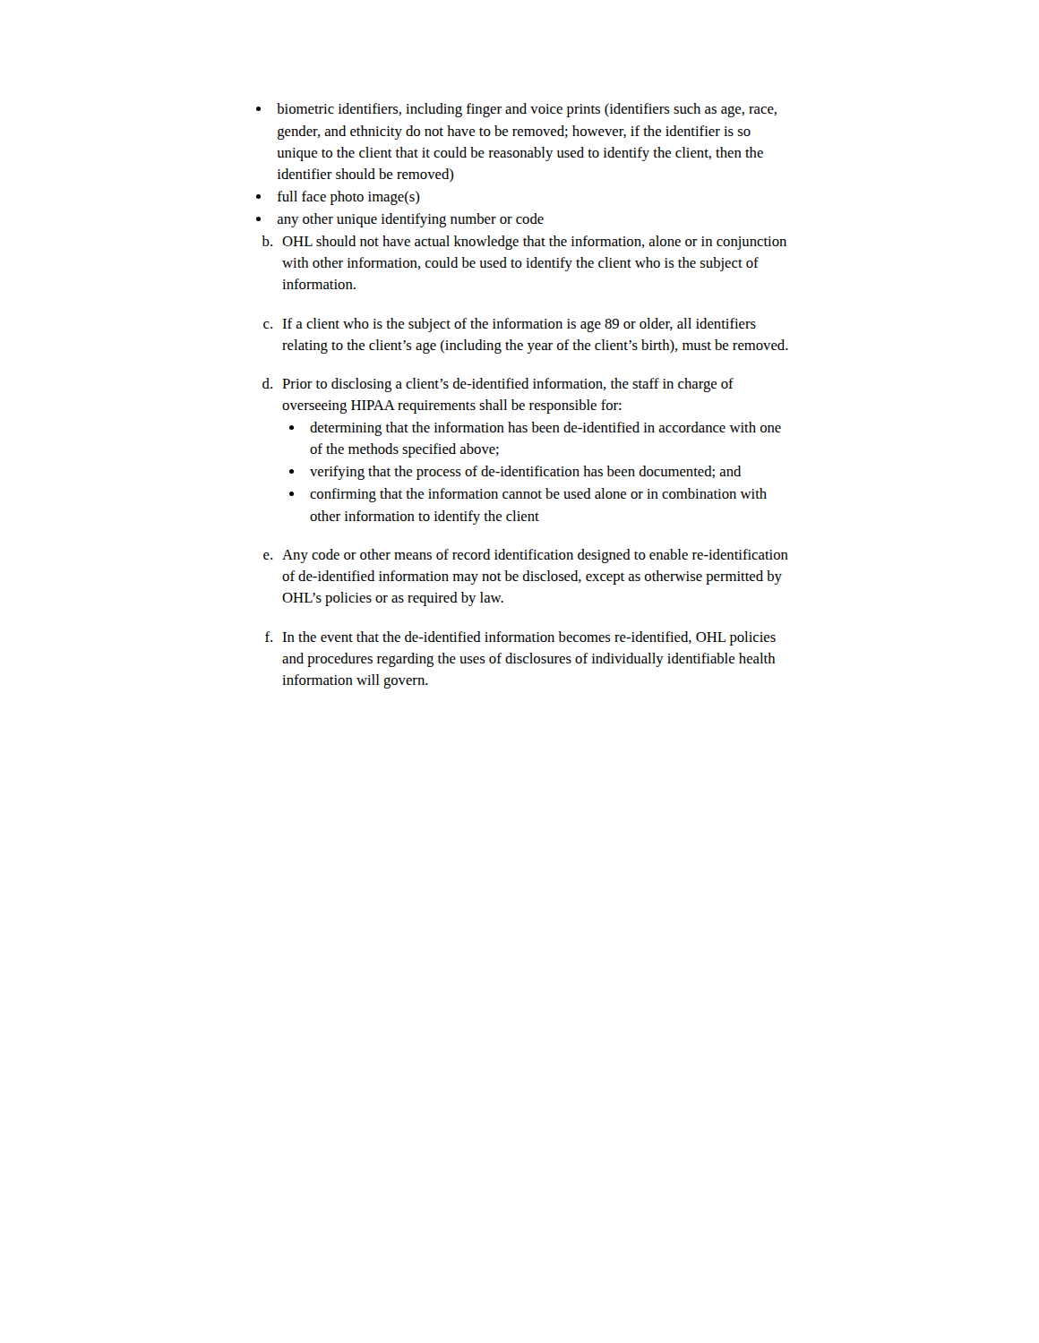biometric identifiers, including finger and voice prints (identifiers such as age, race, gender, and ethnicity do not have to be removed; however, if the identifier is so unique to the client that it could be reasonably used to identify the client, then the identifier should be removed)
full face photo image(s)
any other unique identifying number or code
OHL should not have actual knowledge that the information, alone or in conjunction with other information, could be used to identify the client who is the subject of information.
If a client who is the subject of the information is age 89 or older, all identifiers relating to the client’s age (including the year of the client’s birth), must be removed.
Prior to disclosing a client’s de-identified information, the staff in charge of overseeing HIPAA requirements shall be responsible for:
determining that the information has been de-identified in accordance with one of the methods specified above;
verifying that the process of de-identification has been documented; and
confirming that the information cannot be used alone or in combination with other information to identify the client
Any code or other means of record identification designed to enable re-identification of de-identified information may not be disclosed, except as otherwise permitted by OHL’s policies or as required by law.
In the event that the de-identified information becomes re-identified, OHL policies and procedures regarding the uses of disclosures of individually identifiable health information will govern.